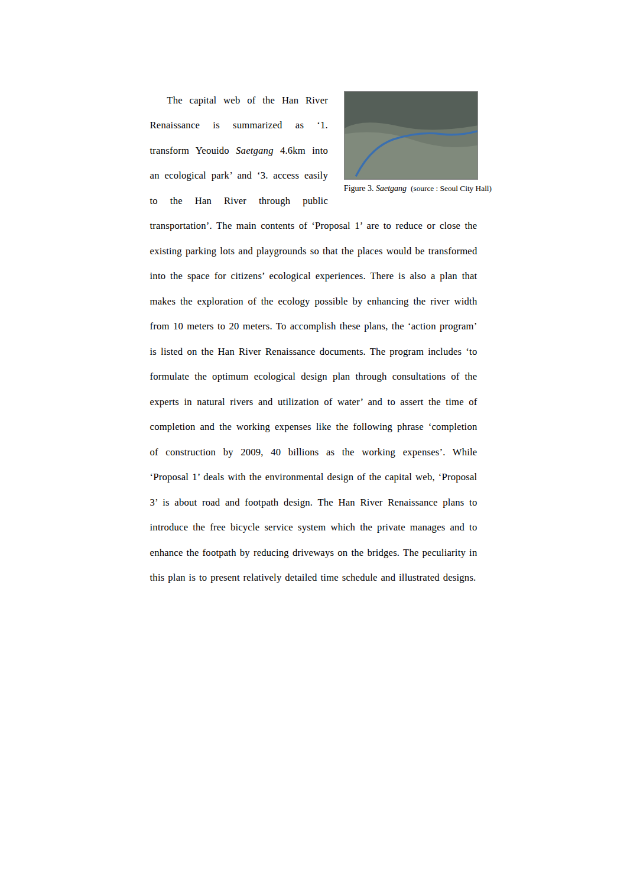Figure 3. Saetgang (source : Seoul City Hall)
The capital web of the Han River Renaissance is summarized as ‘1. transform Yeouido Saetgang 4.6km into an ecological park’ and ‘3. access easily to the Han River through public transportation’. The main contents of ‘Proposal 1’ are to reduce or close the existing parking lots and playgrounds so that the places would be transformed into the space for citizens’ ecological experiences. There is also a plan that makes the exploration of the ecology possible by enhancing the river width from 10 meters to 20 meters. To accomplish these plans, the ‘action program’ is listed on the Han River Renaissance documents. The program includes ‘to formulate the optimum ecological design plan through consultations of the experts in natural rivers and utilization of water’ and to assert the time of completion and the working expenses like the following phrase ‘completion of construction by 2009, 40 billions as the working expenses’. While ‘Proposal 1’ deals with the environmental design of the capital web, ‘Proposal 3’ is about road and footpath design. The Han River Renaissance plans to introduce the free bicycle service system which the private manages and to enhance the footpath by reducing driveways on the bridges. The peculiarity in this plan is to present relatively detailed time schedule and illustrated designs.